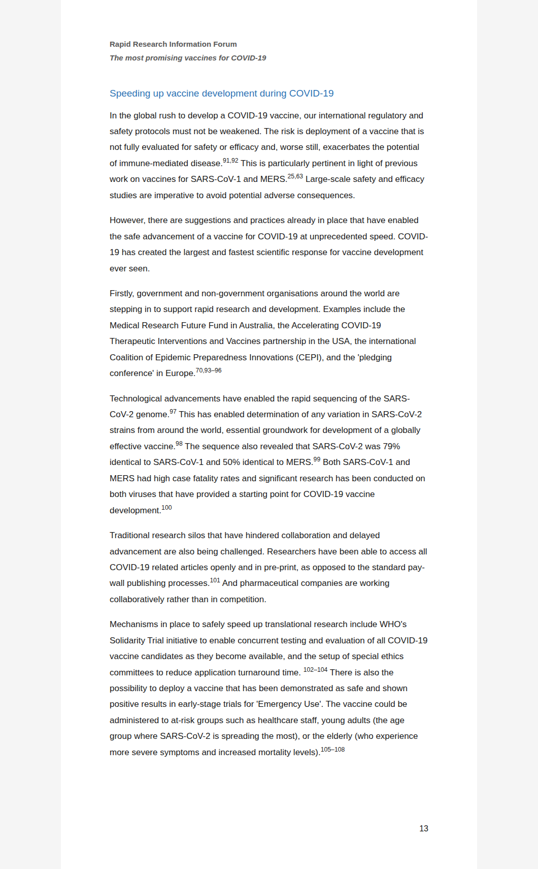Rapid Research Information Forum
The most promising vaccines for COVID-19
Speeding up vaccine development during COVID-19
In the global rush to develop a COVID-19 vaccine, our international regulatory and safety protocols must not be weakened. The risk is deployment of a vaccine that is not fully evaluated for safety or efficacy and, worse still, exacerbates the potential of immune-mediated disease.91,92 This is particularly pertinent in light of previous work on vaccines for SARS-CoV-1 and MERS.25,63 Large-scale safety and efficacy studies are imperative to avoid potential adverse consequences.
However, there are suggestions and practices already in place that have enabled the safe advancement of a vaccine for COVID-19 at unprecedented speed. COVID-19 has created the largest and fastest scientific response for vaccine development ever seen.
Firstly, government and non-government organisations around the world are stepping in to support rapid research and development. Examples include the Medical Research Future Fund in Australia, the Accelerating COVID-19 Therapeutic Interventions and Vaccines partnership in the USA, the international Coalition of Epidemic Preparedness Innovations (CEPI), and the 'pledging conference' in Europe.70,93–96
Technological advancements have enabled the rapid sequencing of the SARS-CoV-2 genome.97 This has enabled determination of any variation in SARS-CoV-2 strains from around the world, essential groundwork for development of a globally effective vaccine.98 The sequence also revealed that SARS-CoV-2 was 79% identical to SARS-CoV-1 and 50% identical to MERS.99 Both SARS-CoV-1 and MERS had high case fatality rates and significant research has been conducted on both viruses that have provided a starting point for COVID-19 vaccine development.100
Traditional research silos that have hindered collaboration and delayed advancement are also being challenged. Researchers have been able to access all COVID-19 related articles openly and in pre-print, as opposed to the standard pay-wall publishing processes.101 And pharmaceutical companies are working collaboratively rather than in competition.
Mechanisms in place to safely speed up translational research include WHO's Solidarity Trial initiative to enable concurrent testing and evaluation of all COVID-19 vaccine candidates as they become available, and the setup of special ethics committees to reduce application turnaround time. 102–104 There is also the possibility to deploy a vaccine that has been demonstrated as safe and shown positive results in early-stage trials for 'Emergency Use'. The vaccine could be administered to at-risk groups such as healthcare staff, young adults (the age group where SARS-CoV-2 is spreading the most), or the elderly (who experience more severe symptoms and increased mortality levels).105–108
13